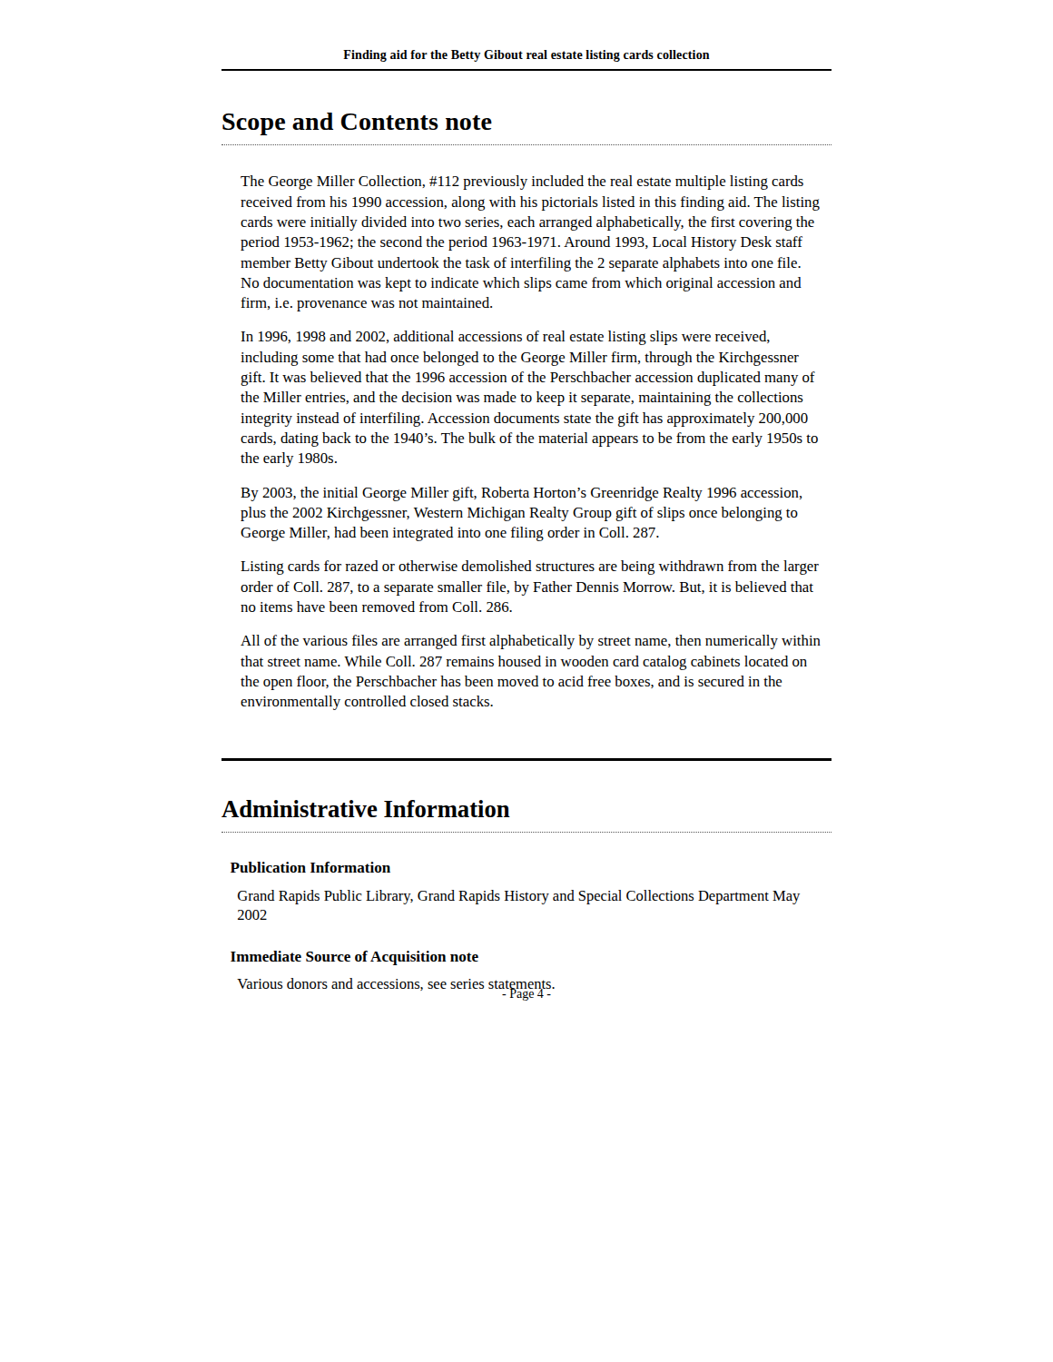Finding aid for the Betty Gibout real estate listing cards collection
Scope and Contents note
The George Miller Collection, #112 previously included the real estate multiple listing cards received from his 1990 accession, along with his pictorials listed in this finding aid. The listing cards were initially divided into two series, each arranged alphabetically, the first covering the period 1953-1962; the second the period 1963-1971. Around 1993, Local History Desk staff member Betty Gibout undertook the task of interfiling the 2 separate alphabets into one file. No documentation was kept to indicate which slips came from which original accession and firm, i.e. provenance was not maintained.
In 1996, 1998 and 2002, additional accessions of real estate listing slips were received, including some that had once belonged to the George Miller firm, through the Kirchgessner gift. It was believed that the 1996 accession of the Perschbacher accession duplicated many of the Miller entries, and the decision was made to keep it separate, maintaining the collections integrity instead of interfiling. Accession documents state the gift has approximately 200,000 cards, dating back to the 1940’s. The bulk of the material appears to be from the early 1950s to the early 1980s.
By 2003, the initial George Miller gift, Roberta Horton’s Greenridge Realty 1996 accession, plus the 2002 Kirchgessner, Western Michigan Realty Group gift of slips once belonging to George Miller, had been integrated into one filing order in Coll. 287.
Listing cards for razed or otherwise demolished structures are being withdrawn from the larger order of Coll. 287, to a separate smaller file, by Father Dennis Morrow. But, it is believed that no items have been removed from Coll. 286.
All of the various files are arranged first alphabetically by street name, then numerically within that street name. While Coll. 287 remains housed in wooden card catalog cabinets located on the open floor, the Perschbacher has been moved to acid free boxes, and is secured in the environmentally controlled closed stacks.
Administrative Information
Publication Information
Grand Rapids Public Library, Grand Rapids History and Special Collections Department May 2002
Immediate Source of Acquisition note
Various donors and accessions, see series statements.
- Page 4 -